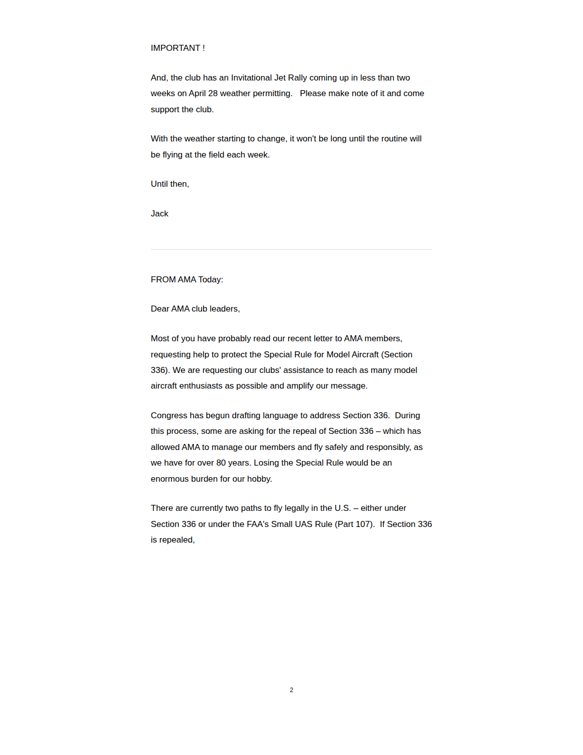IMPORTANT !
And, the club has an Invitational Jet Rally coming up in less than two weeks on April 28 weather permitting. Please make note of it and come support the club.
With the weather starting to change, it won't be long until the routine will be flying at the field each week.
Until then,
Jack
FROM AMA Today:
Dear AMA club leaders,
Most of you have probably read our recent letter to AMA members, requesting help to protect the Special Rule for Model Aircraft (Section 336). We are requesting our clubs' assistance to reach as many model aircraft enthusiasts as possible and amplify our message.
Congress has begun drafting language to address Section 336. During this process, some are asking for the repeal of Section 336 – which has allowed AMA to manage our members and fly safely and responsibly, as we have for over 80 years. Losing the Special Rule would be an enormous burden for our hobby.
There are currently two paths to fly legally in the U.S. – either under Section 336 or under the FAA's Small UAS Rule (Part 107). If Section 336 is repealed,
2